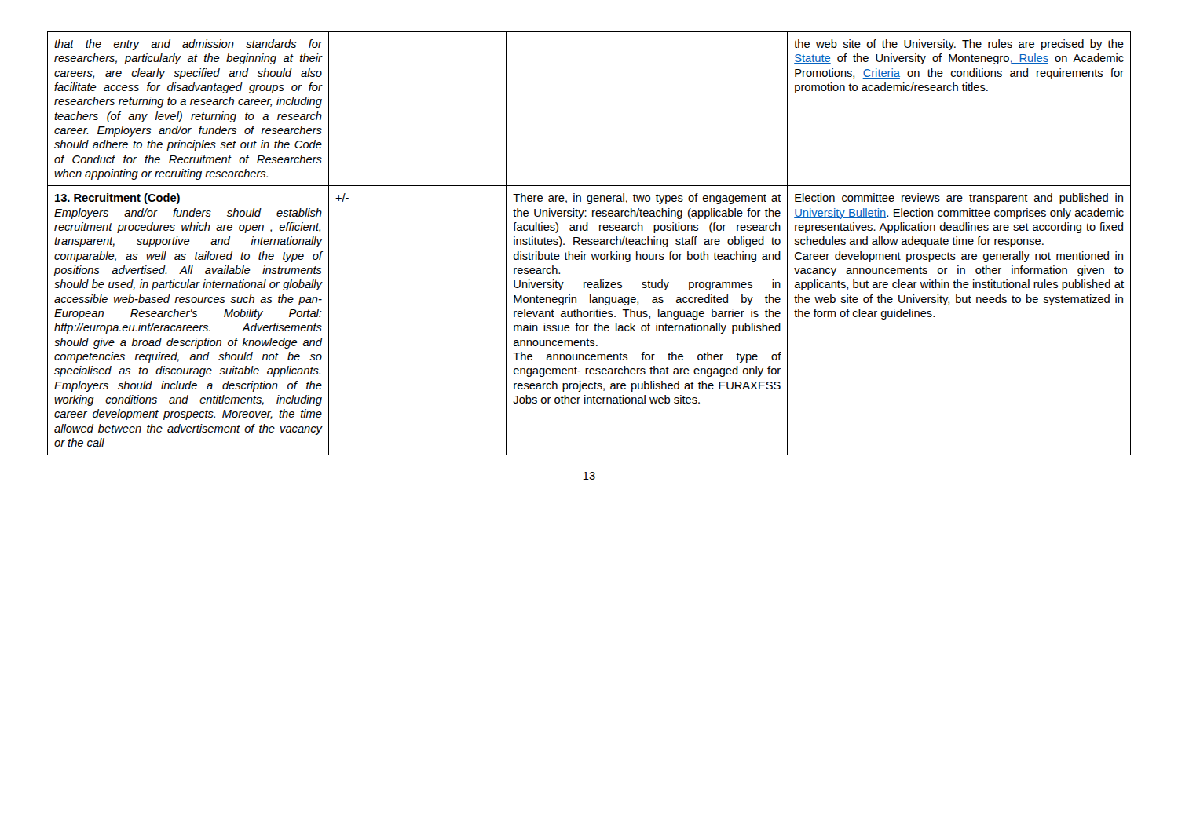| that the entry and admission standards for researchers, particularly at the beginning at their careers, are clearly specified and should also facilitate access for disadvantaged groups or for researchers returning to a research career, including teachers (of any level) returning to a research career. Employers and/or funders of researchers should adhere to the principles set out in the Code of Conduct for the Recruitment of Researchers when appointing or recruiting researchers. | | | the web site of the University. The rules are precised by the Statute of the University of Montenegro , Rules on Academic Promotions, Criteria on the conditions and requirements for promotion to academic/research titles. |
| 13. Recruitment (Code) Employers and/or funders should establish recruitment procedures which are open , efficient, transparent, supportive and internationally comparable, as well as tailored to the type of positions advertised. All available instruments should be used, in particular international or globally accessible web-based resources such as the pan-European Researcher's Mobility Portal: http://europa.eu.int/eracareers. Advertisements should give a broad description of knowledge and competencies required, and should not be so specialised as to discourage suitable applicants. Employers should include a description of the working conditions and entitlements, including career development prospects. Moreover, the time allowed between the advertisement of the vacancy or the call | +/- | There are, in general, two types of engagement at the University: research/teaching (applicable for the faculties) and research positions (for research institutes). Research/teaching staff are obliged to distribute their working hours for both teaching and research. University realizes study programmes in Montenegrin language, as accredited by the relevant authorities. Thus, language barrier is the main issue for the lack of internationally published announcements. The announcements for the other type of engagement- researchers that are engaged only for research projects, are published at the EURAXESS Jobs or other international web sites. | Election committee reviews are transparent and published in University Bulletin . Election committee comprises only academic representatives. Application deadlines are set according to fixed schedules and allow adequate time for response. Career development prospects are generally not mentioned in vacancy announcements or in other information given to applicants, but are clear within the institutional rules published at the web site of the University, but needs to be systematized in the form of clear guidelines. |
13